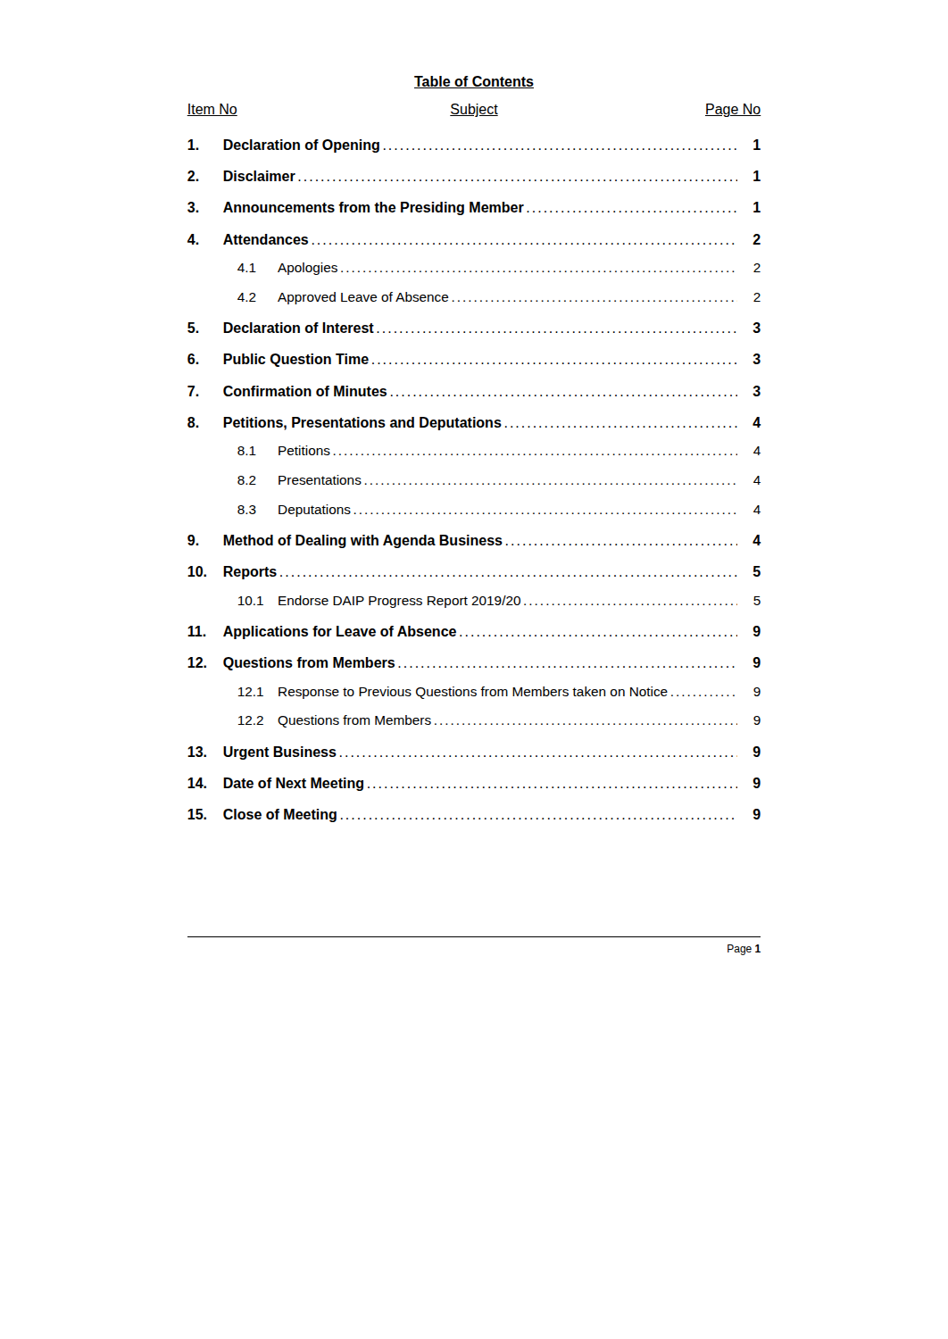Table of Contents
Item No
Subject
Page No
1. Declaration of Opening ................................................................................... 1
2. Disclaimer ..................................................................................................... 1
3. Announcements from the Presiding Member ................................................. 1
4. Attendances .................................................................................................. 2
4.1 Apologies .................................................................................................... 2
4.2 Approved Leave of Absence ....................................................................... 2
5. Declaration of Interest .................................................................................... 3
6. Public Question Time ....................................................................................... 3
7. Confirmation of Minutes ................................................................................. 3
8. Petitions, Presentations and Deputations ....................................................... 4
8.1 Petitions ..................................................................................................... 4
8.2 Presentations ............................................................................................ 4
8.3 Deputations ............................................................................................... 4
9. Method of Dealing with Agenda Business ....................................................... 4
10. Reports ......................................................................................................... 5
10.1 Endorse DAIP Progress Report 2019/20 ....................................................... 5
11. Applications for Leave of Absence ..................................................................... 9
12. Questions from Members ................................................................................ 9
12.1 Response to Previous Questions from Members taken on Notice .............. 9
12.2 Questions from Members ........................................................................... 9
13. Urgent Business .......................................................................................... 9
14. Date of Next Meeting .................................................................................... 9
15. Close of Meeting .......................................................................................... 9
Page 1